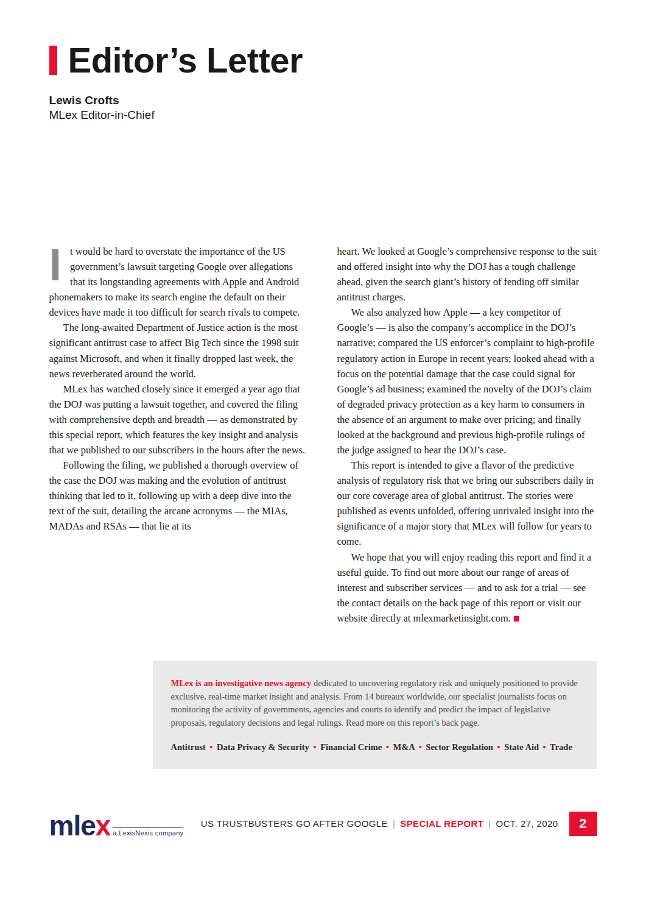Editor’s Letter
Lewis Crofts MLex Editor-in-Chief
It would be hard to overstate the importance of the US government’s lawsuit targeting Google over allegations that its longstanding agreements with Apple and Android phonemakers to make its search engine the default on their devices have made it too difficult for search rivals to compete.
The long-awaited Department of Justice action is the most significant antitrust case to affect Big Tech since the 1998 suit against Microsoft, and when it finally dropped last week, the news reverberated around the world.
MLex has watched closely since it emerged a year ago that the DOJ was putting a lawsuit together, and covered the filing with comprehensive depth and breadth — as demonstrated by this special report, which features the key insight and analysis that we published to our subscribers in the hours after the news.
Following the filing, we published a thorough overview of the case the DOJ was making and the evolution of antitrust thinking that led to it, following up with a deep dive into the text of the suit, detailing the arcane acronyms — the MIAs, MADAs and RSAs — that lie at its
heart. We looked at Google’s comprehensive response to the suit and offered insight into why the DOJ has a tough challenge ahead, given the search giant’s history of fending off similar antitrust charges.
We also analyzed how Apple — a key competitor of Google’s — is also the company’s accomplice in the DOJ’s narrative; compared the US enforcer’s complaint to high-profile regulatory action in Europe in recent years; looked ahead with a focus on the potential damage that the case could signal for Google’s ad business; examined the novelty of the DOJ’s claim of degraded privacy protection as a key harm to consumers in the absence of an argument to make over pricing; and finally looked at the background and previous high-profile rulings of the judge assigned to hear the DOJ’s case.
This report is intended to give a flavor of the predictive analysis of regulatory risk that we bring our subscribers daily in our core coverage area of global antitrust. The stories were published as events unfolded, offering unrivaled insight into the significance of a major story that MLex will follow for years to come.
We hope that you will enjoy reading this report and find it a useful guide. To find out more about our range of areas of interest and subscriber services — and to ask for a trial — see the contact details on the back page of this report or visit our website directly at mlexmarketinsight.com.
MLex is an investigative news agency dedicated to uncovering regulatory risk and uniquely positioned to provide exclusive, real-time market insight and analysis. From 14 bureaux worldwide, our specialist journalists focus on monitoring the activity of governments, agencies and courts to identify and predict the impact of legislative proposals, regulatory decisions and legal rulings. Read more on this report’s back page.
Antitrust • Data Privacy & Security • Financial Crime • M&A • Sector Regulation • State Aid • Trade
mlex
a LexisNexis company
US TRUSTBUSTERS GO AFTER GOOGLE | SPECIAL REPORT | OCT. 27, 2020 2